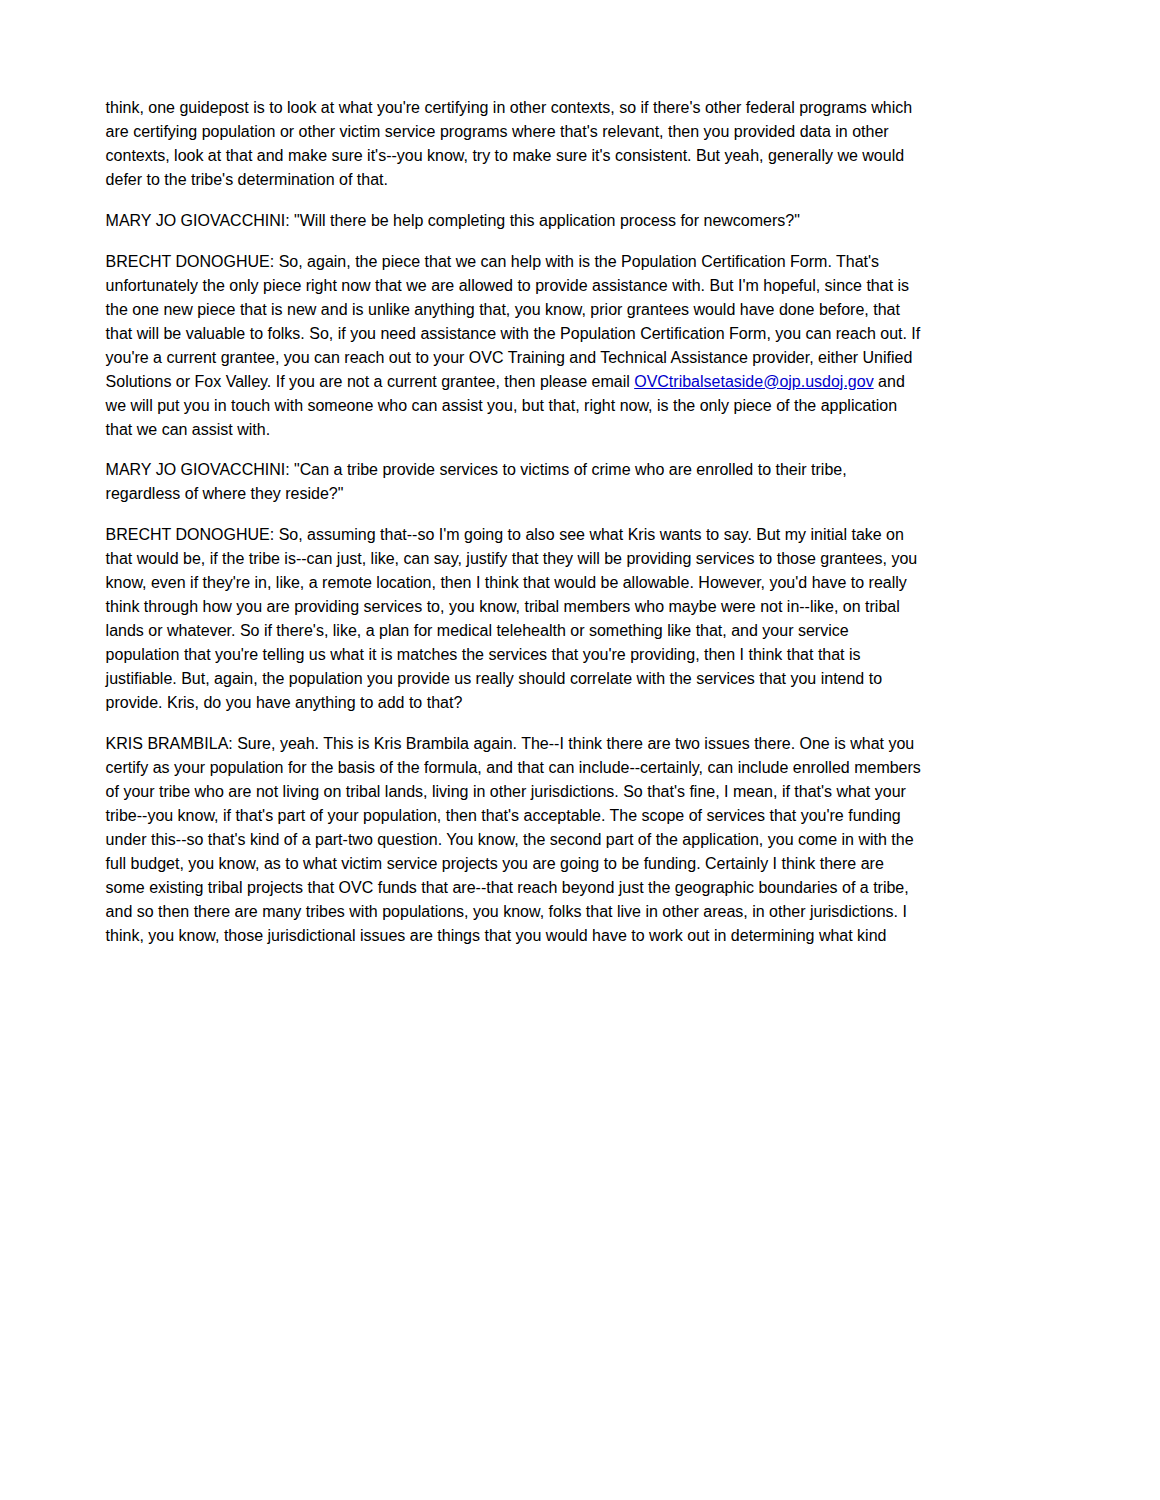think, one guidepost is to look at what you're certifying in other contexts, so if there's other federal programs which are certifying population or other victim service programs where that's relevant, then you provided data in other contexts, look at that and make sure it's--you know, try to make sure it's consistent. But yeah, generally we would defer to the tribe's determination of that.
MARY JO GIOVACCHINI: "Will there be help completing this application process for newcomers?"
BRECHT DONOGHUE: So, again, the piece that we can help with is the Population Certification Form. That's unfortunately the only piece right now that we are allowed to provide assistance with. But I'm hopeful, since that is the one new piece that is new and is unlike anything that, you know, prior grantees would have done before, that that will be valuable to folks. So, if you need assistance with the Population Certification Form, you can reach out. If you're a current grantee, you can reach out to your OVC Training and Technical Assistance provider, either Unified Solutions or Fox Valley. If you are not a current grantee, then please email OVCtribalsetaside@ojp.usdoj.gov and we will put you in touch with someone who can assist you, but that, right now, is the only piece of the application that we can assist with.
MARY JO GIOVACCHINI: "Can a tribe provide services to victims of crime who are enrolled to their tribe, regardless of where they reside?"
BRECHT DONOGHUE: So, assuming that--so I'm going to also see what Kris wants to say. But my initial take on that would be, if the tribe is--can just, like, can say, justify that they will be providing services to those grantees, you know, even if they're in, like, a remote location, then I think that would be allowable. However, you'd have to really think through how you are providing services to, you know, tribal members who maybe were not in--like, on tribal lands or whatever. So if there's, like, a plan for medical telehealth or something like that, and your service population that you're telling us what it is matches the services that you're providing, then I think that that is justifiable. But, again, the population you provide us really should correlate with the services that you intend to provide. Kris, do you have anything to add to that?
KRIS BRAMBILA: Sure, yeah. This is Kris Brambila again. The--I think there are two issues there. One is what you certify as your population for the basis of the formula, and that can include--certainly, can include enrolled members of your tribe who are not living on tribal lands, living in other jurisdictions. So that's fine, I mean, if that's what your tribe--you know, if that's part of your population, then that's acceptable. The scope of services that you're funding under this--so that's kind of a part-two question. You know, the second part of the application, you come in with the full budget, you know, as to what victim service projects you are going to be funding. Certainly I think there are some existing tribal projects that OVC funds that are--that reach beyond just the geographic boundaries of a tribe, and so then there are many tribes with populations, you know, folks that live in other areas, in other jurisdictions. I think, you know, those jurisdictional issues are things that you would have to work out in determining what kind